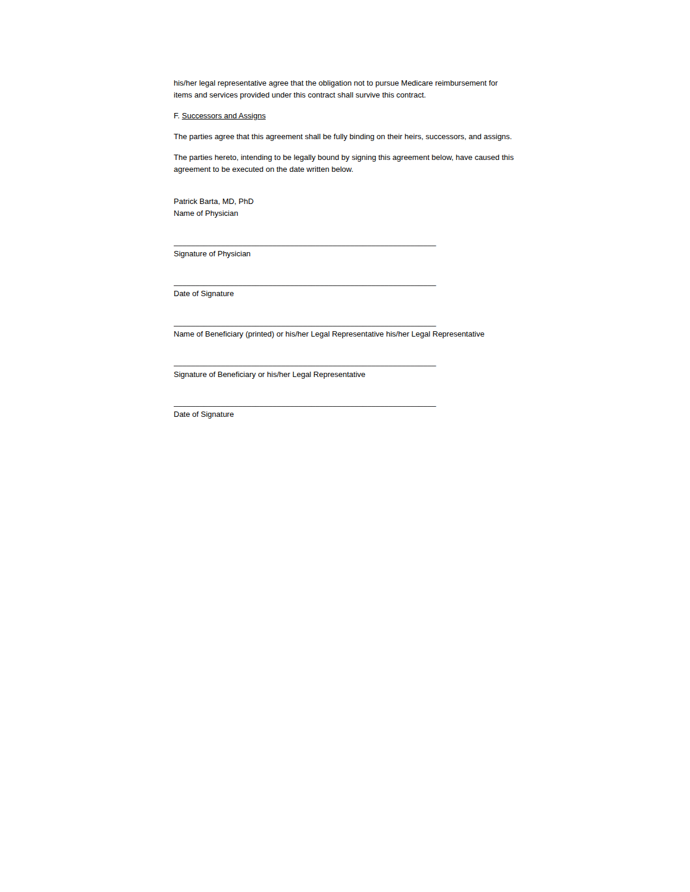his/her legal representative agree that the obligation not to pursue Medicare reimbursement for items and services provided under this contract shall survive this contract.
F. Successors and Assigns
The parties agree that this agreement shall be fully binding on their heirs, successors, and assigns.
The parties hereto, intending to be legally bound by signing this agreement below, have caused this agreement to be executed on the date written below.
Patrick Barta, MD, PhD
Name of Physician
_____________________________________________________________
Signature of Physician
_____________________________________________________________
Date of Signature
_____________________________________________________________
Name of Beneficiary (printed) or his/her Legal Representative his/her Legal Representative
_____________________________________________________________
Signature of Beneficiary or his/her Legal Representative
_____________________________________________________________
Date of Signature